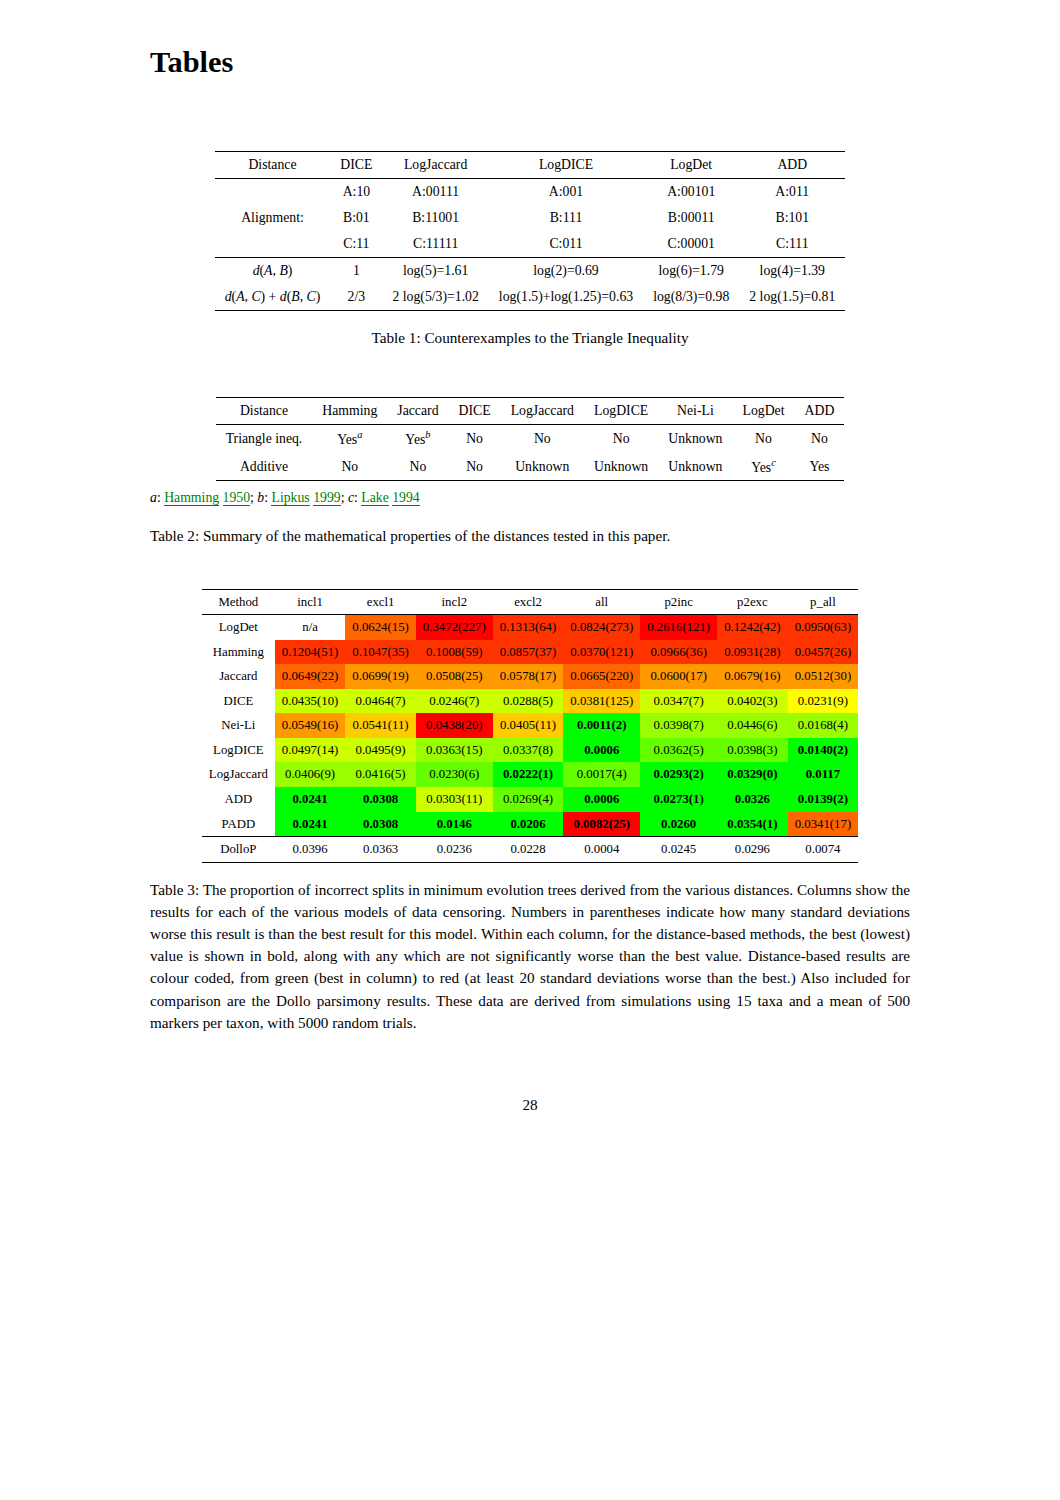Tables
| Distance | DICE | LogJaccard | LogDICE | LogDet | ADD |
| --- | --- | --- | --- | --- | --- |
| | A:10 | A:00111 | A:001 | A:00101 | A:011 |
| Alignment: | B:01 | B:11001 | B:111 | B:00011 | B:101 |
| | C:11 | C:11111 | C:011 | C:00001 | C:111 |
| d ( A , B ) | 1 | log(5)=1.61 | log(2)=0.69 | log(6)=1.79 | log(4)=1.39 |
| d ( A , C ) + d ( B , C ) | 2/3 | 2 log(5/3)=1.02 | log(1.5)+log(1.25)=0.63 | log(8/3)=0.98 | 2 log(1.5)=0.81 |
Table 1: Counterexamples to the Triangle Inequality
| Distance | Hamming | Jaccard | DICE | LogJaccard | LogDICE | Nei-Li | LogDet | ADD |
| --- | --- | --- | --- | --- | --- | --- | --- | --- |
| Triangle ineq. | Yes a | Yes b | No | No | No | Unknown | No | No |
| Additive | No | No | No | Unknown | Unknown | Unknown | Yes c | Yes |
a: Hamming 1950; b: Lipkus 1999; c: Lake 1994
Table 2: Summary of the mathematical properties of the distances tested in this paper.
| Method | incl1 | excl1 | incl2 | excl2 | all | p2inc | p2exc | p_all |
| --- | --- | --- | --- | --- | --- | --- | --- | --- |
| LogDet | n/a | 0.0624(15) | 0.3472(227) | 0.1313(64) | 0.0824(273) | 0.2616(121) | 0.1242(42) | 0.0950(63) |
| Hamming | 0.1204(51) | 0.1047(35) | 0.1008(59) | 0.0857(37) | 0.0370(121) | 0.0966(36) | 0.0931(28) | 0.0457(26) |
| Jaccard | 0.0649(22) | 0.0699(19) | 0.0508(25) | 0.0578(17) | 0.0665(220) | 0.0600(17) | 0.0679(16) | 0.0512(30) |
| DICE | 0.0435(10) | 0.0464(7) | 0.0246(7) | 0.0288(5) | 0.0381(125) | 0.0347(7) | 0.0402(3) | 0.0231(9) |
| Nei-Li | 0.0549(16) | 0.0541(11) | 0.0438(20) | 0.0405(11) | 0.0011(2) | 0.0398(7) | 0.0446(6) | 0.0168(4) |
| LogDICE | 0.0497(14) | 0.0495(9) | 0.0363(15) | 0.0337(8) | 0.0006 | 0.0362(5) | 0.0398(3) | 0.0140(2) |
| LogJaccard | 0.0406(9) | 0.0416(5) | 0.0230(6) | 0.0222(1) | 0.0017(4) | 0.0293(2) | 0.0329(0) | 0.0117 |
| ADD | 0.0241 | 0.0308 | 0.0303(11) | 0.0269(4) | 0.0006 | 0.0273(1) | 0.0326 | 0.0139(2) |
| PADD | 0.0241 | 0.0308 | 0.0146 | 0.0206 | 0.0082(25) | 0.0260 | 0.0354(1) | 0.0341(17) |
| DolloP | 0.0396 | 0.0363 | 0.0236 | 0.0228 | 0.0004 | 0.0245 | 0.0296 | 0.0074 |
Table 3: The proportion of incorrect splits in minimum evolution trees derived from the various distances. Columns show the results for each of the various models of data censoring. Numbers in parentheses indicate how many standard deviations worse this result is than the best result for this model. Within each column, for the distance-based methods, the best (lowest) value is shown in bold, along with any which are not significantly worse than the best value. Distance-based results are colour coded, from green (best in column) to red (at least 20 standard deviations worse than the best.) Also included for comparison are the Dollo parsimony results. These data are derived from simulations using 15 taxa and a mean of 500 markers per taxon, with 5000 random trials.
28